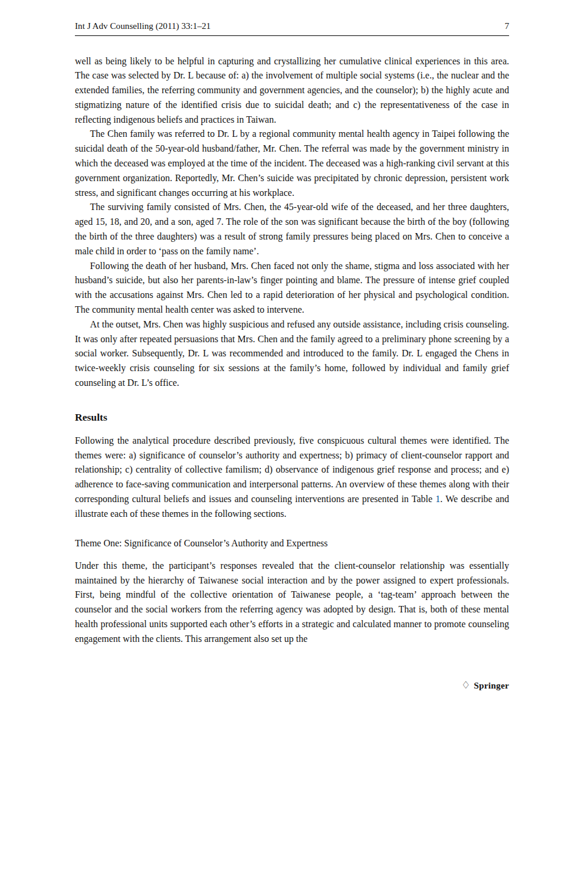Int J Adv Counselling (2011) 33:1–21 7
well as being likely to be helpful in capturing and crystallizing her cumulative clinical experiences in this area. The case was selected by Dr. L because of: a) the involvement of multiple social systems (i.e., the nuclear and the extended families, the referring community and government agencies, and the counselor); b) the highly acute and stigmatizing nature of the identified crisis due to suicidal death; and c) the representativeness of the case in reflecting indigenous beliefs and practices in Taiwan.
The Chen family was referred to Dr. L by a regional community mental health agency in Taipei following the suicidal death of the 50-year-old husband/father, Mr. Chen. The referral was made by the government ministry in which the deceased was employed at the time of the incident. The deceased was a high-ranking civil servant at this government organization. Reportedly, Mr. Chen’s suicide was precipitated by chronic depression, persistent work stress, and significant changes occurring at his workplace.
The surviving family consisted of Mrs. Chen, the 45-year-old wife of the deceased, and her three daughters, aged 15, 18, and 20, and a son, aged 7. The role of the son was significant because the birth of the boy (following the birth of the three daughters) was a result of strong family pressures being placed on Mrs. Chen to conceive a male child in order to ‘pass on the family name’.
Following the death of her husband, Mrs. Chen faced not only the shame, stigma and loss associated with her husband’s suicide, but also her parents-in-law’s finger pointing and blame. The pressure of intense grief coupled with the accusations against Mrs. Chen led to a rapid deterioration of her physical and psychological condition. The community mental health center was asked to intervene.
At the outset, Mrs. Chen was highly suspicious and refused any outside assistance, including crisis counseling. It was only after repeated persuasions that Mrs. Chen and the family agreed to a preliminary phone screening by a social worker. Subsequently, Dr. L was recommended and introduced to the family. Dr. L engaged the Chens in twice-weekly crisis counseling for six sessions at the family’s home, followed by individual and family grief counseling at Dr. L’s office.
Results
Following the analytical procedure described previously, five conspicuous cultural themes were identified. The themes were: a) significance of counselor’s authority and expertness; b) primacy of client-counselor rapport and relationship; c) centrality of collective familism; d) observance of indigenous grief response and process; and e) adherence to face-saving communication and interpersonal patterns. An overview of these themes along with their corresponding cultural beliefs and issues and counseling interventions are presented in Table 1. We describe and illustrate each of these themes in the following sections.
Theme One: Significance of Counselor’s Authority and Expertness
Under this theme, the participant’s responses revealed that the client-counselor relationship was essentially maintained by the hierarchy of Taiwanese social interaction and by the power assigned to expert professionals. First, being mindful of the collective orientation of Taiwanese people, a ‘tag-team’ approach between the counselor and the social workers from the referring agency was adopted by design. That is, both of these mental health professional units supported each other’s efforts in a strategic and calculated manner to promote counseling engagement with the clients. This arrangement also set up the
♢Springer